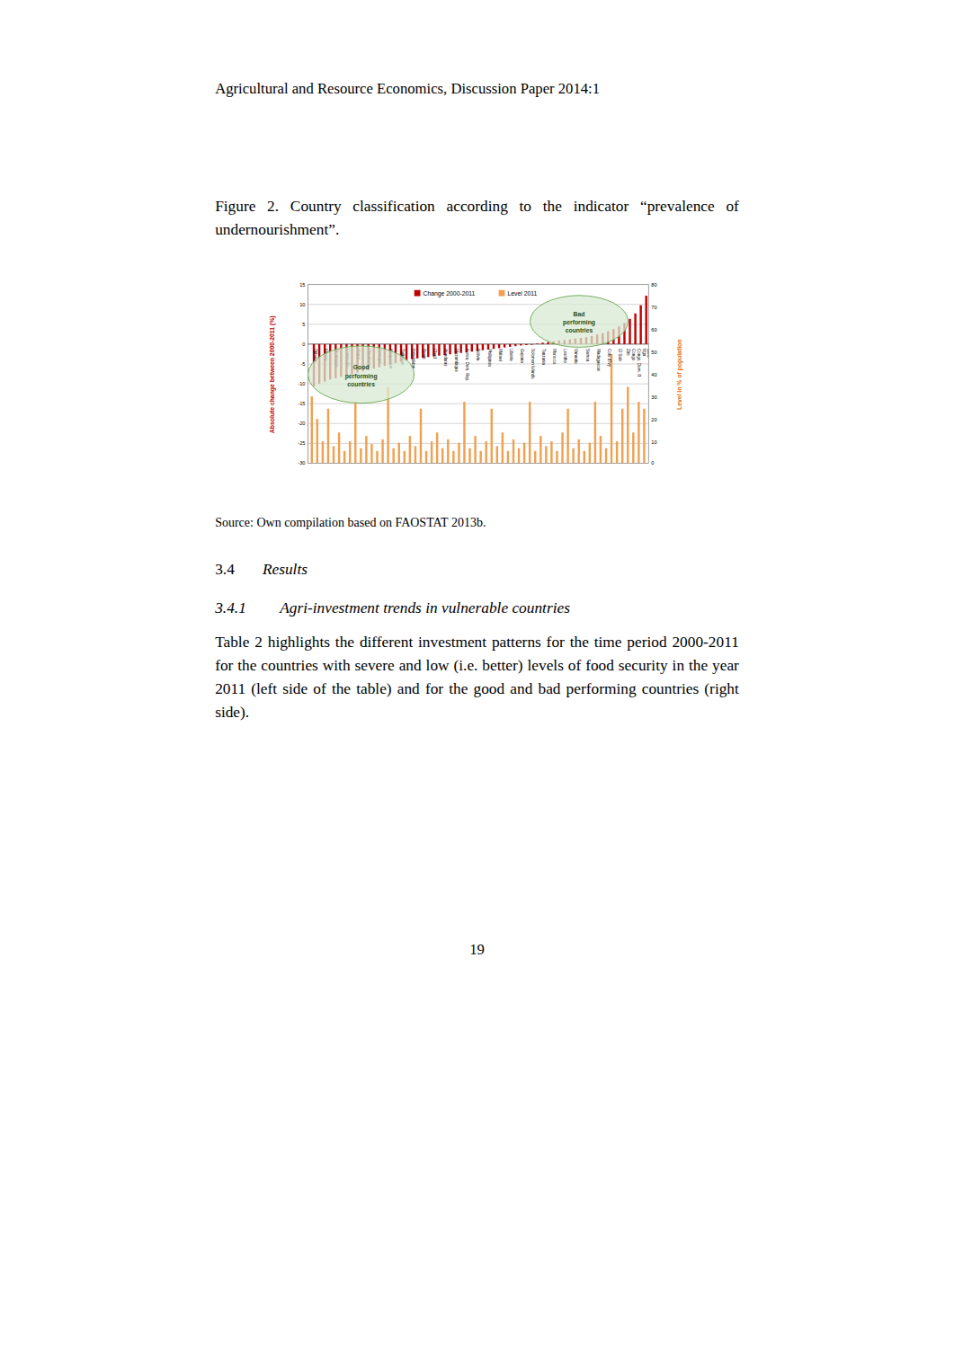Agricultural and Resource Economics, Discussion Paper 2014:1
Figure 2. Country classification according to the indicator “prevalence of undernourishment”.
15 10 5 0 -5 -10 -15 -20 -25 -30 80 70 60 50 40 30 20 10 0 Absolute change between 2000-2011 (%) Level in % of population Change 2000-2011 Level 2011 Djibouti Ghana Nicaragua Cambodia Nepal Mauritania Senegal Kyrgyzstan Tajikistan Uzbekistan Benin Chad Honduras Mozambique Korea, Dem. Rep. Bolivia Phillipines Malawi Liberia Guyana Solomon Islands Tanzania Morocco Lesotho Vanuatu Samoa Madagascar Cote d'Ivy El Salv Zim Congo Congo, Dem. R Uga Buru Good performing countries Bad performing countries
Source: Own compilation based on FAOSTAT 2013b.
3.4 Results
3.4.1 Agri-investment trends in vulnerable countries
Table 2 highlights the different investment patterns for the time period 2000-2011 for the countries with severe and low (i.e. better) levels of food security in the year 2011 (left side of the table) and for the good and bad performing countries (right side).
19